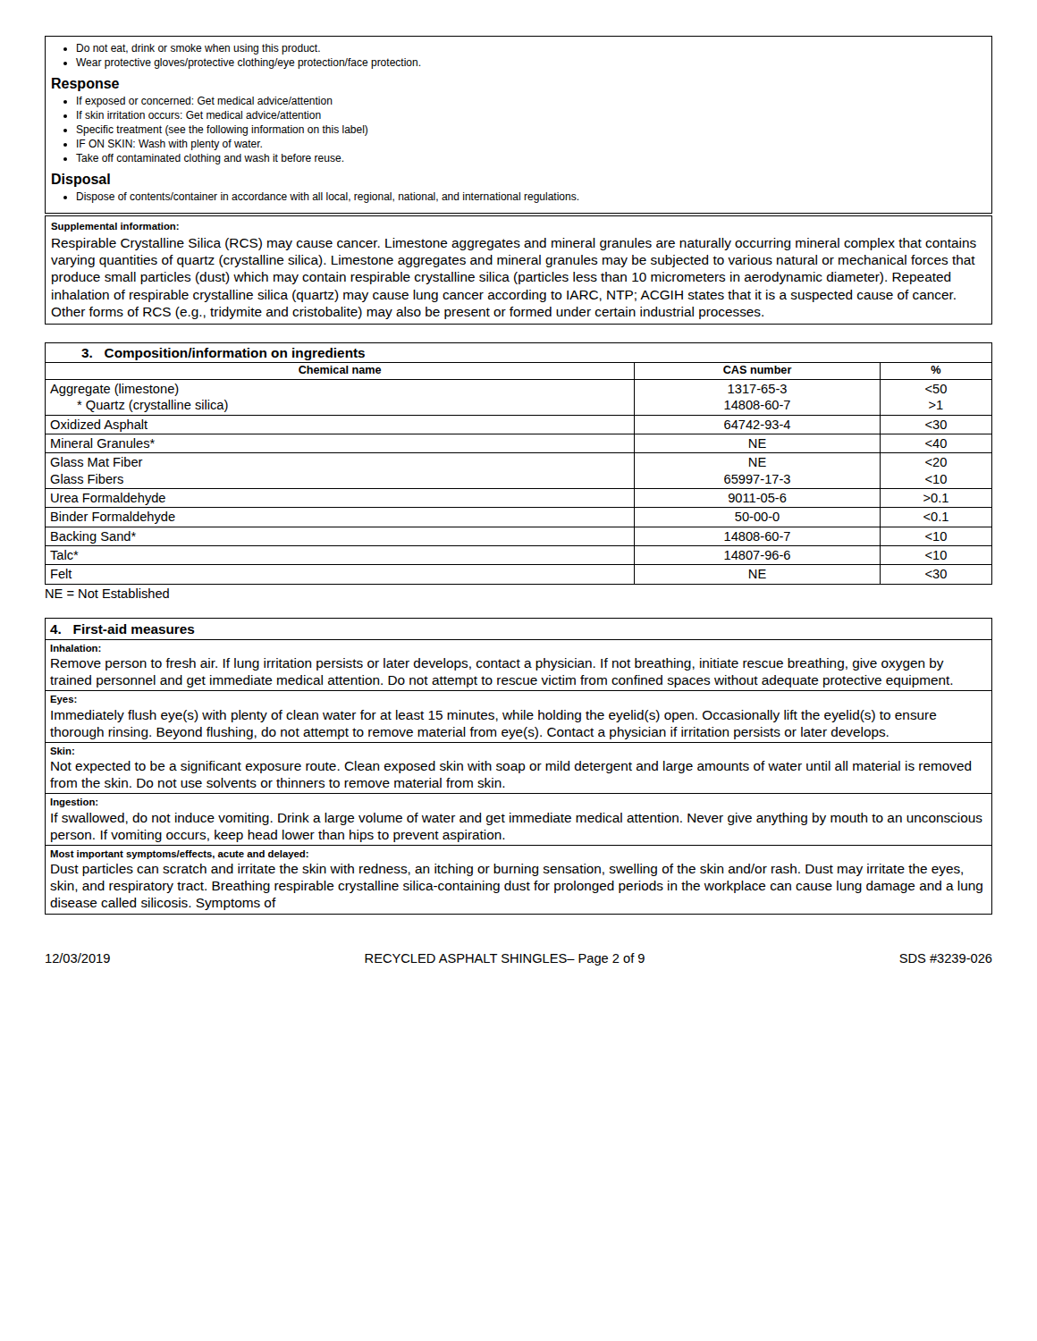Do not eat, drink or smoke when using this product.
Wear protective gloves/protective clothing/eye protection/face protection.
Response
If exposed or concerned: Get medical advice/attention
If skin irritation occurs: Get medical advice/attention
Specific treatment (see the following information on this label)
IF ON SKIN: Wash with plenty of water.
Take off contaminated clothing and wash it before reuse.
Disposal
Dispose of contents/container in accordance with all local, regional, national, and international regulations.
Supplemental information:
Respirable Crystalline Silica (RCS) may cause cancer. Limestone aggregates and mineral granules are naturally occurring mineral complex that contains varying quantities of quartz (crystalline silica). Limestone aggregates and mineral granules may be subjected to various natural or mechanical forces that produce small particles (dust) which may contain respirable crystalline silica (particles less than 10 micrometers in aerodynamic diameter). Repeated inhalation of respirable crystalline silica (quartz) may cause lung cancer according to IARC, NTP; ACGIH states that it is a suspected cause of cancer. Other forms of RCS (e.g., tridymite and cristobalite) may also be present or formed under certain industrial processes.
| 3. Composition/information on ingredients |
| Chemical name | CAS number | % |
| Aggregate (limestone) * Quartz (crystalline silica) | 1317-65-3 14808-60-7 | <50 >1 |
| Oxidized Asphalt | 64742-93-4 | <30 |
| Mineral Granules* | NE | <40 |
| Glass Mat Fiber Glass Fibers | NE 65997-17-3 | <20 <10 |
| Urea Formaldehyde | 9011-05-6 | >0.1 |
| Binder Formaldehyde | 50-00-0 | <0.1 |
| Backing Sand* | 14808-60-7 | <10 |
| Talc* | 14807-96-6 | <10 |
| Felt | NE | <30 |
NE = Not Established
| 4. First-aid measures |
| Inhalation: Remove person to fresh air. If lung irritation persists or later develops, contact a physician. If not breathing, initiate rescue breathing, give oxygen by trained personnel and get immediate medical attention. Do not attempt to rescue victim from confined spaces without adequate protective equipment. |
| Eyes: Immediately flush eye(s) with plenty of clean water for at least 15 minutes, while holding the eyelid(s) open. Occasionally lift the eyelid(s) to ensure thorough rinsing. Beyond flushing, do not attempt to remove material from eye(s). Contact a physician if irritation persists or later develops. |
| Skin: Not expected to be a significant exposure route. Clean exposed skin with soap or mild detergent and large amounts of water until all material is removed from the skin. Do not use solvents or thinners to remove material from skin. |
| Ingestion: If swallowed, do not induce vomiting. Drink a large volume of water and get immediate medical attention. Never give anything by mouth to an unconscious person. If vomiting occurs, keep head lower than hips to prevent aspiration. |
| Most important symptoms/effects, acute and delayed: Dust particles can scratch and irritate the skin with redness, an itching or burning sensation, swelling of the skin and/or rash. Dust may irritate the eyes, skin, and respiratory tract. Breathing respirable crystalline silica-containing dust for prolonged periods in the workplace can cause lung damage and a lung disease called silicosis. Symptoms of |
12/03/2019 RECYCLED ASPHALT SHINGLES– Page 2 of 9 SDS #3239-026